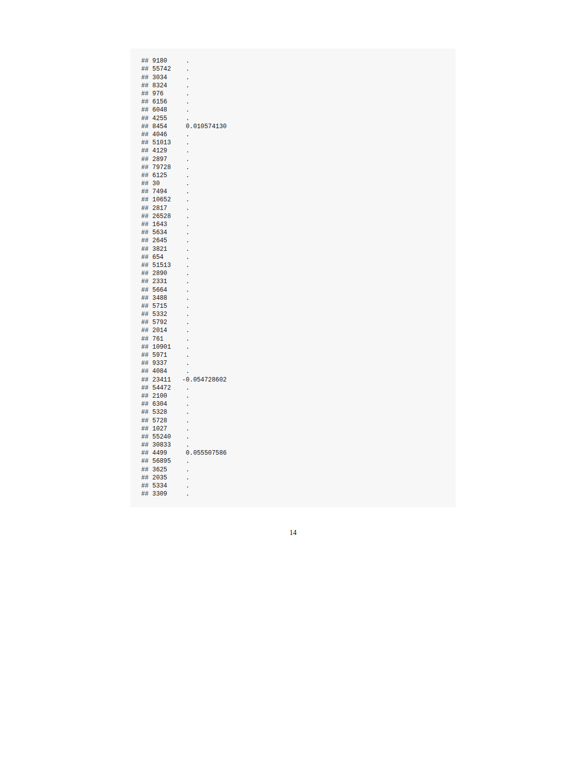## 9180     .
## 55742    .
## 3034     .
## 8324     .
## 976      .
## 6156     .
## 6048     .
## 4255     .
## 8454     0.010574130
## 4046     .
## 51013    .
## 4129     .
## 2897     .
## 79728    .
## 6125     .
## 30       .
## 7494     .
## 10652    .
## 2817     .
## 26528    .
## 1643     .
## 5634     .
## 2645     .
## 3821     .
## 654      .
## 51513    .
## 2890     .
## 2331     .
## 5664     .
## 3488     .
## 5715     .
## 5332     .
## 5792     .
## 2014     .
## 761      .
## 10901    .
## 5971     .
## 9337     .
## 4084     .
## 23411   -0.054728602
## 54472    .
## 2100     .
## 6304     .
## 5328     .
## 5728     .
## 1027     .
## 55240    .
## 30833    .
## 4499     0.055507586
## 56895    .
## 3625     .
## 2035     .
## 5334     .
## 3309     .
14